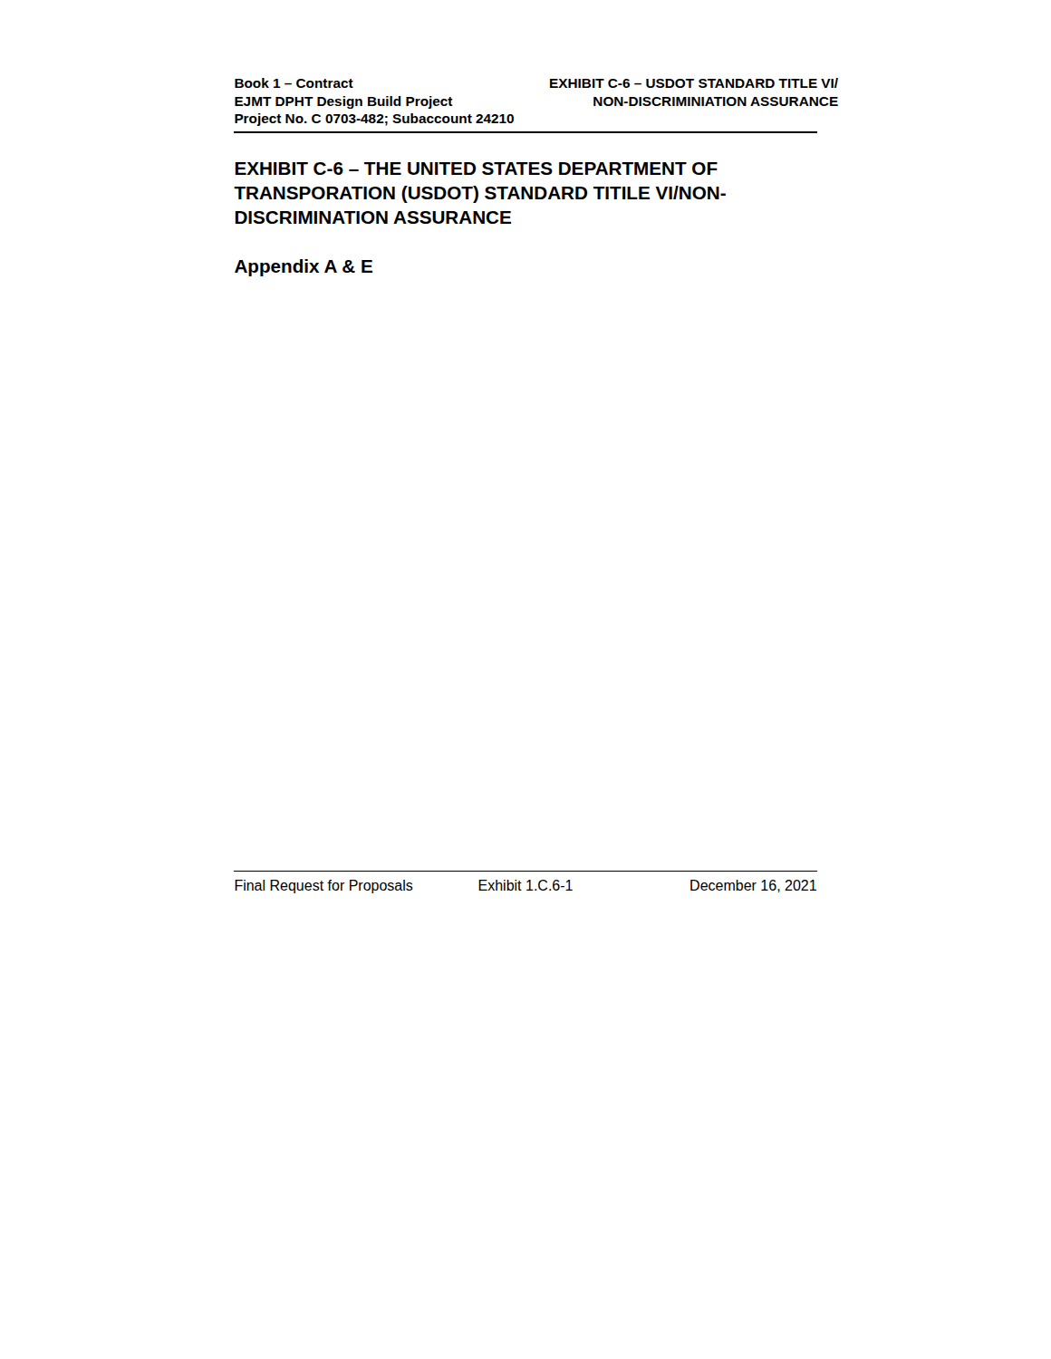Book 1 – Contract
EJMT DPHT Design Build Project
Project No. C 0703-482; Subaccount 24210
EXHIBIT C-6 – USDOT STANDARD TITLE VI/
NON-DISCRIMINIATION ASSURANCE
Exhibit C-6 – The United States Department of Transporation (USDOT) Standard Titile VI/Non-Discrimination Assurance
Appendix A & E
Final Request for Proposals
Exhibit 1.C.6-1
December 16, 2021